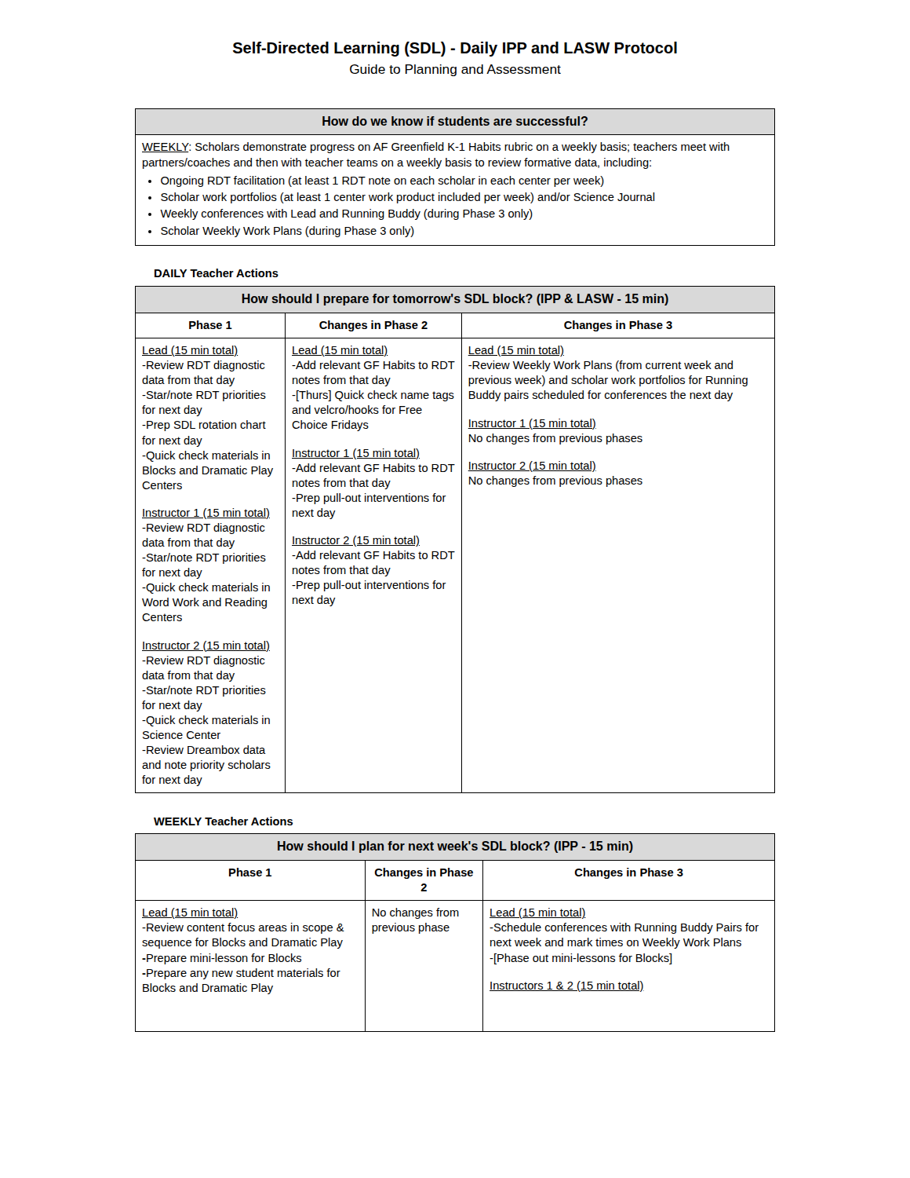Self-Directed Learning (SDL) - Daily IPP and LASW Protocol
Guide to Planning and Assessment
| How do we know if students are successful? |
| WEEKLY : Scholars demonstrate progress on AF Greenfield K-1 Habits rubric on a weekly basis; teachers meet with partners/coaches and then with teacher teams on a weekly basis to review formative data, including: Ongoing RDT facilitation (at least 1 RDT note on each scholar in each center per week) Scholar work portfolios (at least 1 center work product included per week) and/or Science Journal Weekly conferences with Lead and Running Buddy (during Phase 3 only) Scholar Weekly Work Plans (during Phase 3 only) |
DAILY Teacher Actions
| How should I prepare for tomorrow's SDL block? (IPP & LASW - 15 min) |
| Phase 1 | Changes in Phase 2 | Changes in Phase 3 |
| Lead (15 min total) -Review RDT diagnostic data from that day -Star/note RDT priorities for next day -Prep SDL rotation chart for next day -Quick check materials in Blocks and Dramatic Play Centers Instructor 1 (15 min total) -Review RDT diagnostic data from that day -Star/note RDT priorities for next day -Quick check materials in Word Work and Reading Centers Instructor 2 (15 min total) -Review RDT diagnostic data from that day -Star/note RDT priorities for next day -Quick check materials in Science Center -Review Dreambox data and note priority scholars for next day | Lead (15 min total) -Add relevant GF Habits to RDT notes from that day -[Thurs] Quick check name tags and velcro/hooks for Free Choice Fridays Instructor 1 (15 min total) -Add relevant GF Habits to RDT notes from that day -Prep pull-out interventions for next day Instructor 2 (15 min total) -Add relevant GF Habits to RDT notes from that day -Prep pull-out interventions for next day | Lead (15 min total) -Review Weekly Work Plans (from current week and previous week) and scholar work portfolios for Running Buddy pairs scheduled for conferences the next day Instructor 1 (15 min total) No changes from previous phases Instructor 2 (15 min total) No changes from previous phases |
WEEKLY Teacher Actions
| How should I plan for next week's SDL block? (IPP - 15 min) |
| Phase 1 | Changes in Phase 2 | Changes in Phase 3 |
| Lead (15 min total) -Review content focus areas in scope & sequence for Blocks and Dramatic Play - Prepare mini-lesson for Blocks - Prepare any new student materials for Blocks and Dramatic Play | No changes from previous phase | Lead (15 min total) -Schedule conferences with Running Buddy Pairs for next week and mark times on Weekly Work Plans -[Phase out mini-lessons for Blocks] Instructors 1 & 2 (15 min total) |